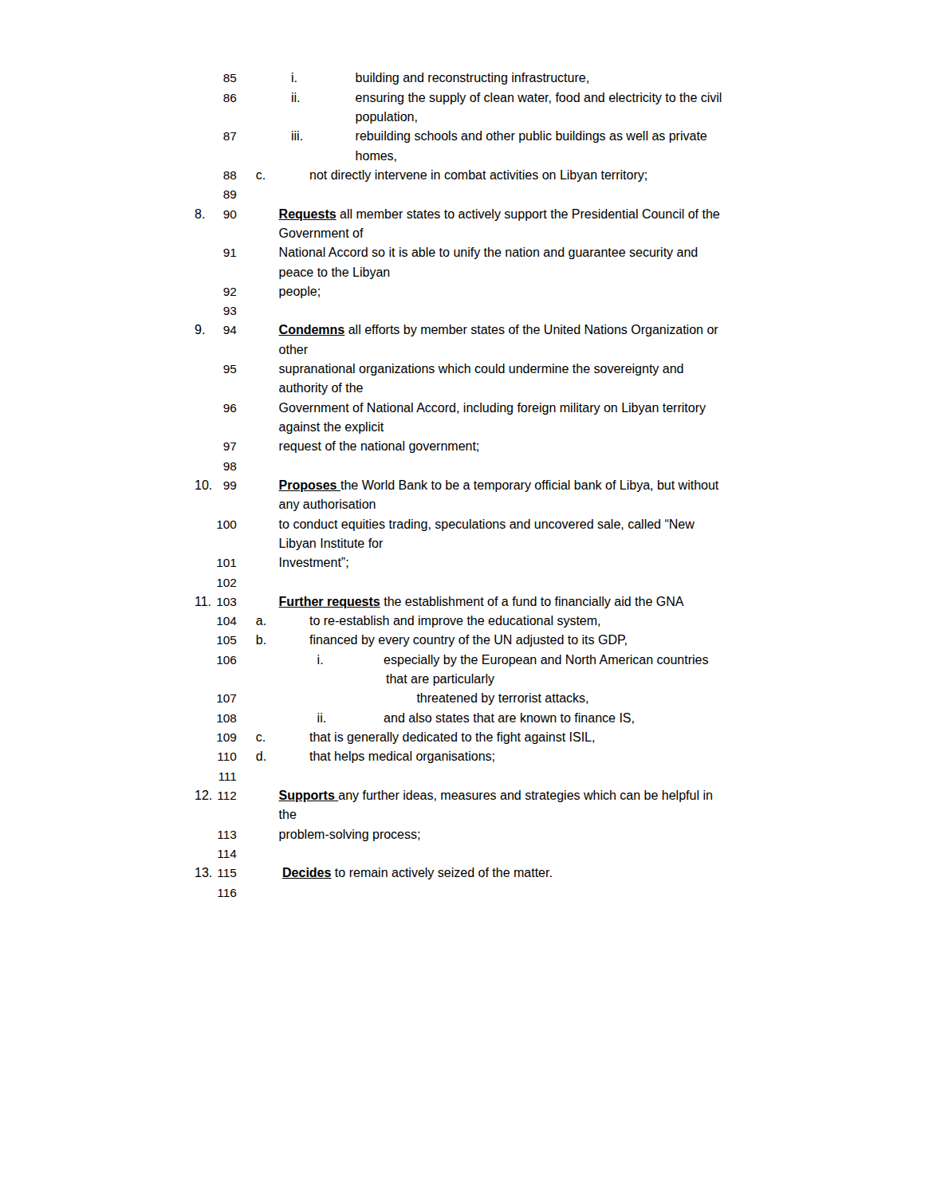| 85 | i. building and reconstructing infrastructure, |
| 86 | ii. ensuring the supply of clean water, food and electricity to the civil population, |
| 87 | iii. rebuilding schools and other public buildings as well as private homes, |
| 88 | c. not directly intervene in combat activities on Libyan territory; |
| 89 | |
| 90 | 8. Requests all member states to actively support the Presidential Council of the Government of |
| 91 | National Accord so it is able to unify the nation and guarantee security and peace to the Libyan |
| 92 | people; |
| 93 | |
| 94 | 9. Condemns all efforts by member states of the United Nations Organization or other |
| 95 | supranational organizations which could undermine the sovereignty and authority of the |
| 96 | Government of National Accord, including foreign military on Libyan territory against the explicit |
| 97 | request of the national government; |
| 98 | |
| 99 | 10. Proposes the World Bank to be a temporary official bank of Libya, but without any authorisation |
| 100 | to conduct equities trading, speculations and uncovered sale, called “New Libyan Institute for |
| 101 | Investment”; |
| 102 | |
| 103 | 11. Further requests the establishment of a fund to financially aid the GNA |
| 104 | a. to re-establish and improve the educational system, |
| 105 | b. financed by every country of the UN adjusted to its GDP, |
| 106 | i. especially by the European and North American countries that are particularly |
| 107 | threatened by terrorist attacks, |
| 108 | ii. and also states that are known to finance IS, |
| 109 | c. that is generally dedicated to the fight against ISIL, |
| 110 | d. that helps medical organisations; |
| 111 | |
| 112 | 12. Supports any further ideas, measures and strategies which can be helpful in the |
| 113 | problem-solving process; |
| 114 | |
| 115 | 13. Decides to remain actively seized of the matter. |
| 116 | |